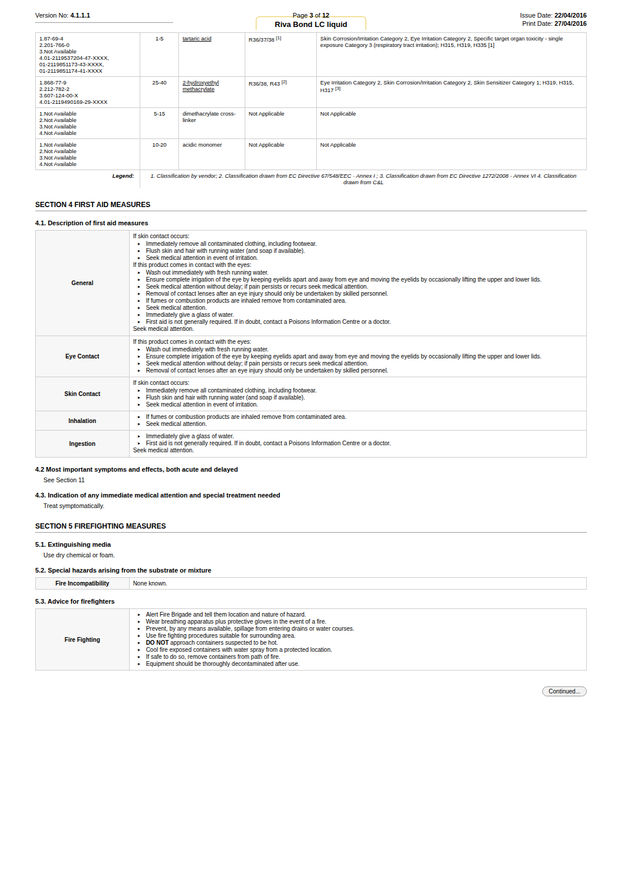Version No: 4.1.1.1
Page 3 of 12
Issue Date: 22/04/2016
Riva Bond LC liquid
Print Date: 27/04/2016
| 1.87-69-4 2.201-766-0 3.Not Available 4.01-2119537204-47-XXXX, 01-2119851173-43-XXXX, 01-2119851174-41-XXXX | 1-5 | tartaric acid | R36/37/38 [1] | Skin Corrosion/Irritation Category 2, Eye Irritation Category 2, Specific target organ toxicity - single exposure Category 3 (respiratory tract irritation); H315, H319, H335 [1] |
| 1.868-77-9 2.212-782-2 3.607-124-00-X 4.01-2119490169-29-XXXX | 25-40 | 2-hydroxyethyl methacrylate | R36/38, R43 [2] | Eye Irritation Category 2, Skin Corrosion/Irritation Category 2, Skin Sensitizer Category 1; H319, H315, H317 [3] |
| 1.Not Available 2.Not Available 3.Not Available 4.Not Available | 5-15 | dimethacrylate cross-linker | Not Applicable | Not Applicable |
| 1.Not Available 2.Not Available 3.Not Available 4.Not Available | 10-20 | acidic monomer | Not Applicable | Not Applicable |
| Legend: | 1. Classification by vendor; 2. Classification drawn from EC Directive 67/548/EEC - Annex I ; 3. Classification drawn from EC Directive 1272/2008 - Annex VI 4. Classification drawn from C&L |
SECTION 4 FIRST AID MEASURES
4.1. Description of first aid measures
| General | If skin contact occurs: Immediately remove all contaminated clothing, including footwear. Flush skin and hair with running water (and soap if available). Seek medical attention in event of irritation. If this product comes in contact with the eyes: Wash out immediately with fresh running water. Ensure complete irrigation of the eye by keeping eyelids apart and away from eye and moving the eyelids by occasionally lifting the upper and lower lids. Seek medical attention without delay; if pain persists or recurs seek medical attention. Removal of contact lenses after an eye injury should only be undertaken by skilled personnel. If fumes or combustion products are inhaled remove from contaminated area. Seek medical attention. Immediately give a glass of water. First aid is not generally required. If in doubt, contact a Poisons Information Centre or a doctor. Seek medical attention. |
| Eye Contact | If this product comes in contact with the eyes: Wash out immediately with fresh running water. Ensure complete irrigation of the eye by keeping eyelids apart and away from eye and moving the eyelids by occasionally lifting the upper and lower lids. Seek medical attention without delay; if pain persists or recurs seek medical attention. Removal of contact lenses after an eye injury should only be undertaken by skilled personnel. |
| Skin Contact | If skin contact occurs: Immediately remove all contaminated clothing, including footwear. Flush skin and hair with running water (and soap if available). Seek medical attention in event of irritation. |
| Inhalation | If fumes or combustion products are inhaled remove from contaminated area. Seek medical attention. |
| Ingestion | Immediately give a glass of water. First aid is not generally required. If in doubt, contact a Poisons Information Centre or a doctor. Seek medical attention. |
4.2 Most important symptoms and effects, both acute and delayed
See Section 11
4.3. Indication of any immediate medical attention and special treatment needed
Treat symptomatically.
SECTION 5 FIREFIGHTING MEASURES
5.1. Extinguishing media
Use dry chemical or foam.
5.2. Special hazards arising from the substrate or mixture
| Fire Incompatibility | None known. |
5.3. Advice for firefighters
| Fire Fighting | Alert Fire Brigade and tell them location and nature of hazard. Wear breathing apparatus plus protective gloves in the event of a fire. Prevent, by any means available, spillage from entering drains or water courses. Use fire fighting procedures suitable for surrounding area. DO NOT approach containers suspected to be hot. Cool fire exposed containers with water spray from a protected location. If safe to do so, remove containers from path of fire. Equipment should be thoroughly decontaminated after use. |
Continued...